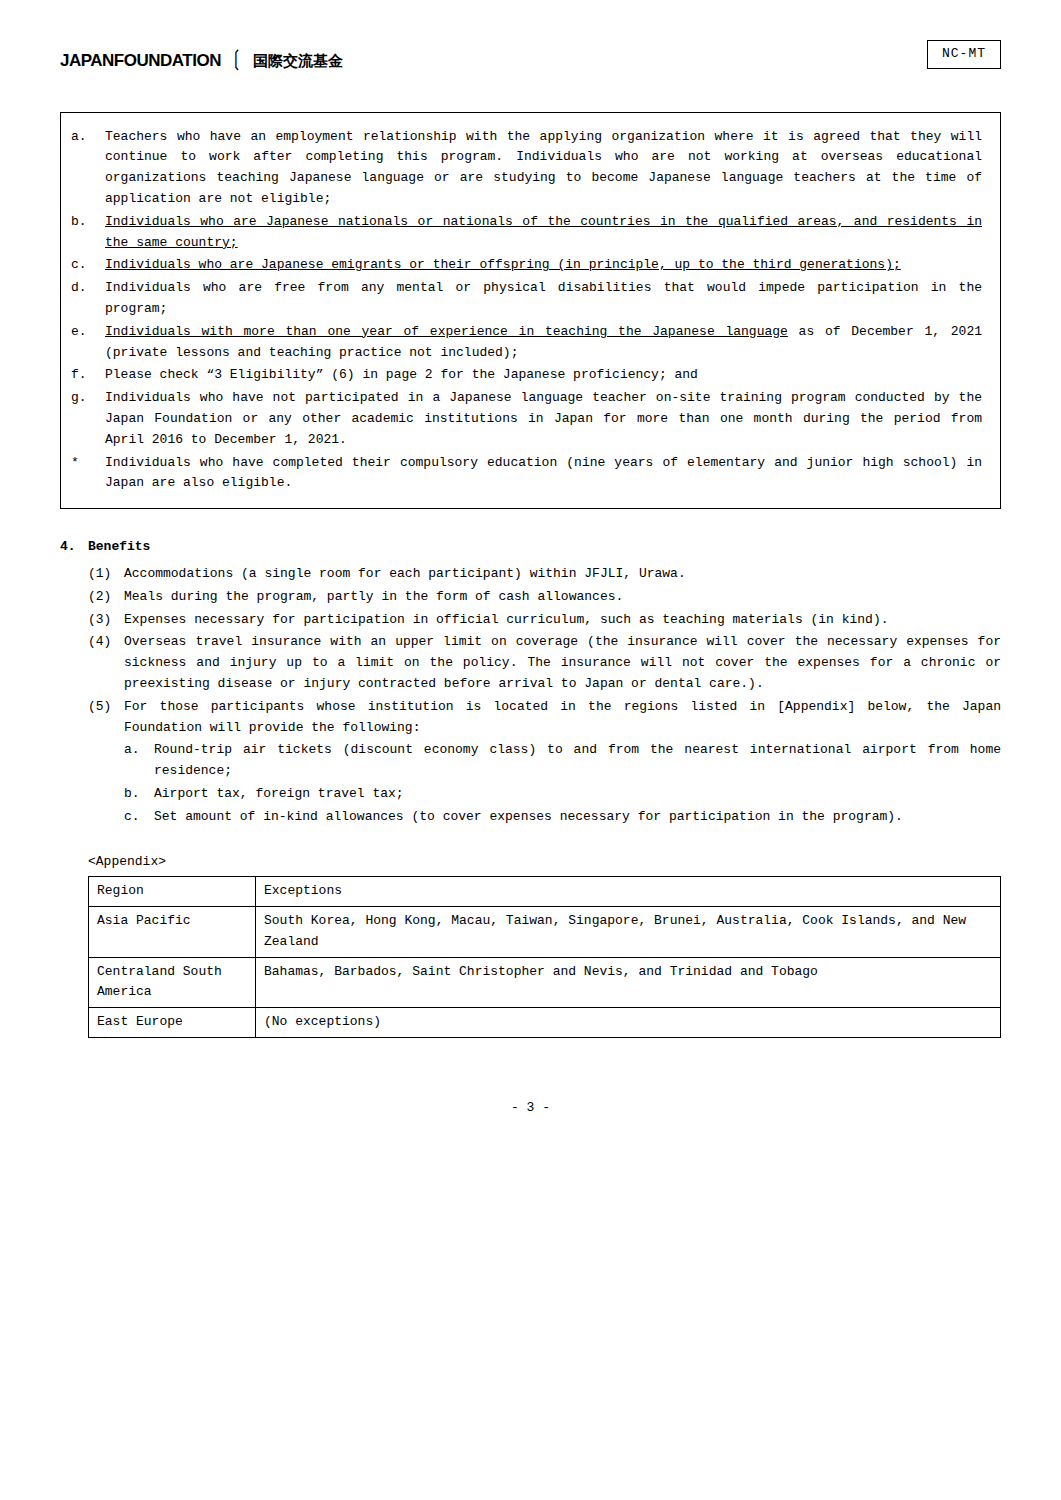JAPANFOUNDATION ❲ 国際交流基金
NC-MT
a. Teachers who have an employment relationship with the applying organization where it is agreed that they will continue to work after completing this program. Individuals who are not working at overseas educational organizations teaching Japanese language or are studying to become Japanese language teachers at the time of application are not eligible;
b. Individuals who are Japanese nationals or nationals of the countries in the qualified areas, and residents in the same country;
c. Individuals who are Japanese emigrants or their offspring (in principle, up to the third generations);
d. Individuals who are free from any mental or physical disabilities that would impede participation in the program;
e. Individuals with more than one year of experience in teaching the Japanese language as of December 1, 2021 (private lessons and teaching practice not included);
f. Please check “3 Eligibility” (6) in page 2 for the Japanese proficiency; and
g. Individuals who have not participated in a Japanese language teacher on-site training program conducted by the Japan Foundation or any other academic institutions in Japan for more than one month during the period from April 2016 to December 1, 2021.
* Individuals who have completed their compulsory education (nine years of elementary and junior high school) in Japan are also eligible.
4. Benefits
(1) Accommodations (a single room for each participant) within JFJLI, Urawa.
(2) Meals during the program, partly in the form of cash allowances.
(3) Expenses necessary for participation in official curriculum, such as teaching materials (in kind).
(4) Overseas travel insurance with an upper limit on coverage (the insurance will cover the necessary expenses for sickness and injury up to a limit on the policy. The insurance will not cover the expenses for a chronic or preexisting disease or injury contracted before arrival to Japan or dental care.).
(5) For those participants whose institution is located in the regions listed in [Appendix] below, the Japan Foundation will provide the following:
a. Round-trip air tickets (discount economy class) to and from the nearest international airport from home residence;
b. Airport tax, foreign travel tax;
c. Set amount of in-kind allowances (to cover expenses necessary for participation in the program).
<Appendix>
| Region | Exceptions |
| Asia Pacific | South Korea, Hong Kong, Macau, Taiwan, Singapore, Brunei, Australia, Cook Islands, and New Zealand |
| Centraland South America | Bahamas, Barbados, Saint Christopher and Nevis, and Trinidad and Tobago |
| East Europe | (No exceptions) |
- 3 -